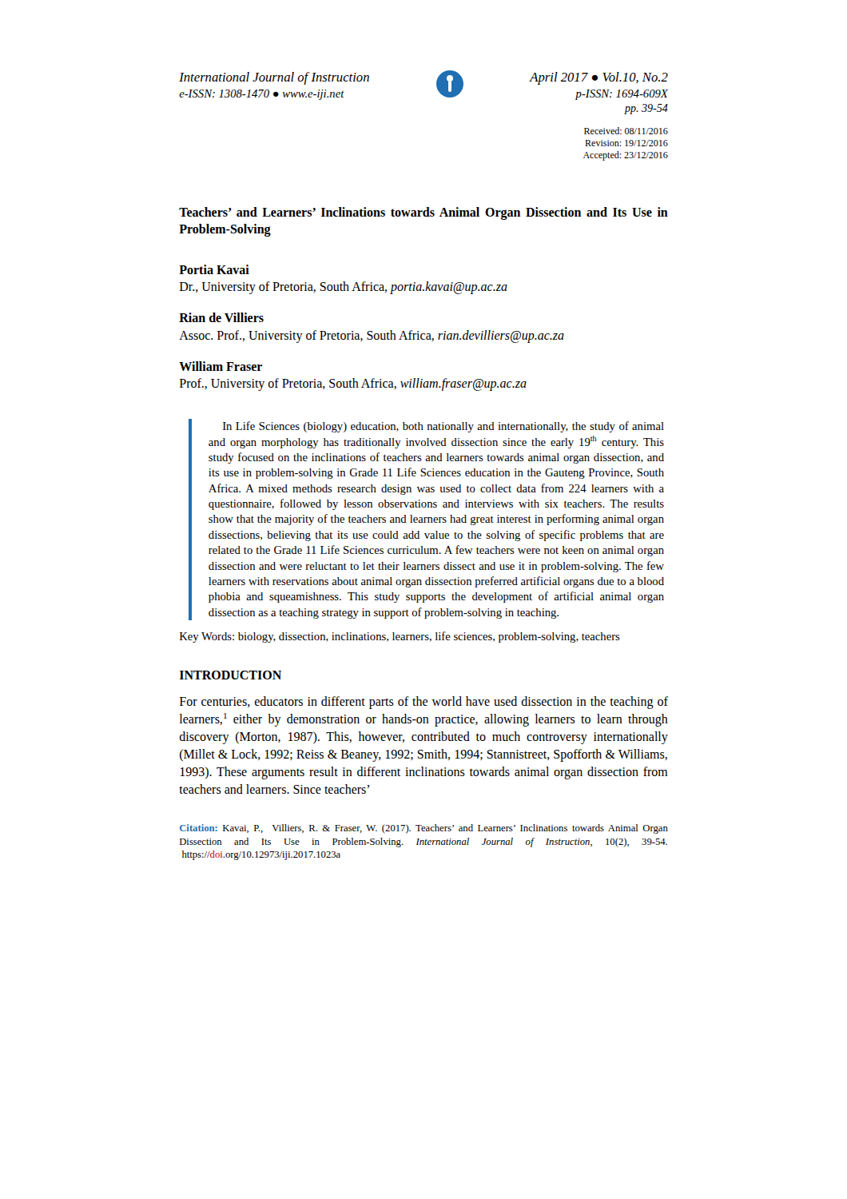International Journal of Instruction
e-ISSN: 1308-1470 ● www.e-iji.net
April 2017 ● Vol.10, No.2
p-ISSN: 1694-609X
pp. 39-54
Received: 08/11/2016
Revision: 19/12/2016
Accepted: 23/12/2016
Teachers’ and Learners’ Inclinations towards Animal Organ Dissection and Its Use in Problem-Solving
Portia Kavai
Dr., University of Pretoria, South Africa, portia.kavai@up.ac.za
Rian de Villiers
Assoc. Prof., University of Pretoria, South Africa, rian.devilliers@up.ac.za
William Fraser
Prof., University of Pretoria, South Africa, william.fraser@up.ac.za
In Life Sciences (biology) education, both nationally and internationally, the study of animal and organ morphology has traditionally involved dissection since the early 19th century. This study focused on the inclinations of teachers and learners towards animal organ dissection, and its use in problem-solving in Grade 11 Life Sciences education in the Gauteng Province, South Africa. A mixed methods research design was used to collect data from 224 learners with a questionnaire, followed by lesson observations and interviews with six teachers. The results show that the majority of the teachers and learners had great interest in performing animal organ dissections, believing that its use could add value to the solving of specific problems that are related to the Grade 11 Life Sciences curriculum. A few teachers were not keen on animal organ dissection and were reluctant to let their learners dissect and use it in problem-solving. The few learners with reservations about animal organ dissection preferred artificial organs due to a blood phobia and squeamishness. This study supports the development of artificial animal organ dissection as a teaching strategy in support of problem-solving in teaching.
Key Words: biology, dissection, inclinations, learners, life sciences, problem-solving, teachers
Introduction
For centuries, educators in different parts of the world have used dissection in the teaching of learners,1 either by demonstration or hands-on practice, allowing learners to learn through discovery (Morton, 1987). This, however, contributed to much controversy internationally (Millet & Lock, 1992; Reiss & Beaney, 1992; Smith, 1994; Stannistreet, Spofforth & Williams, 1993). These arguments result in different inclinations towards animal organ dissection from teachers and learners. Since teachers’
Citation: Kavai, P., Villiers, R. & Fraser, W. (2017). Teachers’ and Learners’ Inclinations towards Animal Organ Dissection and Its Use in Problem-Solving. International Journal of Instruction, 10(2), 39-54. https://doi.org/10.12973/iji.2017.1023a